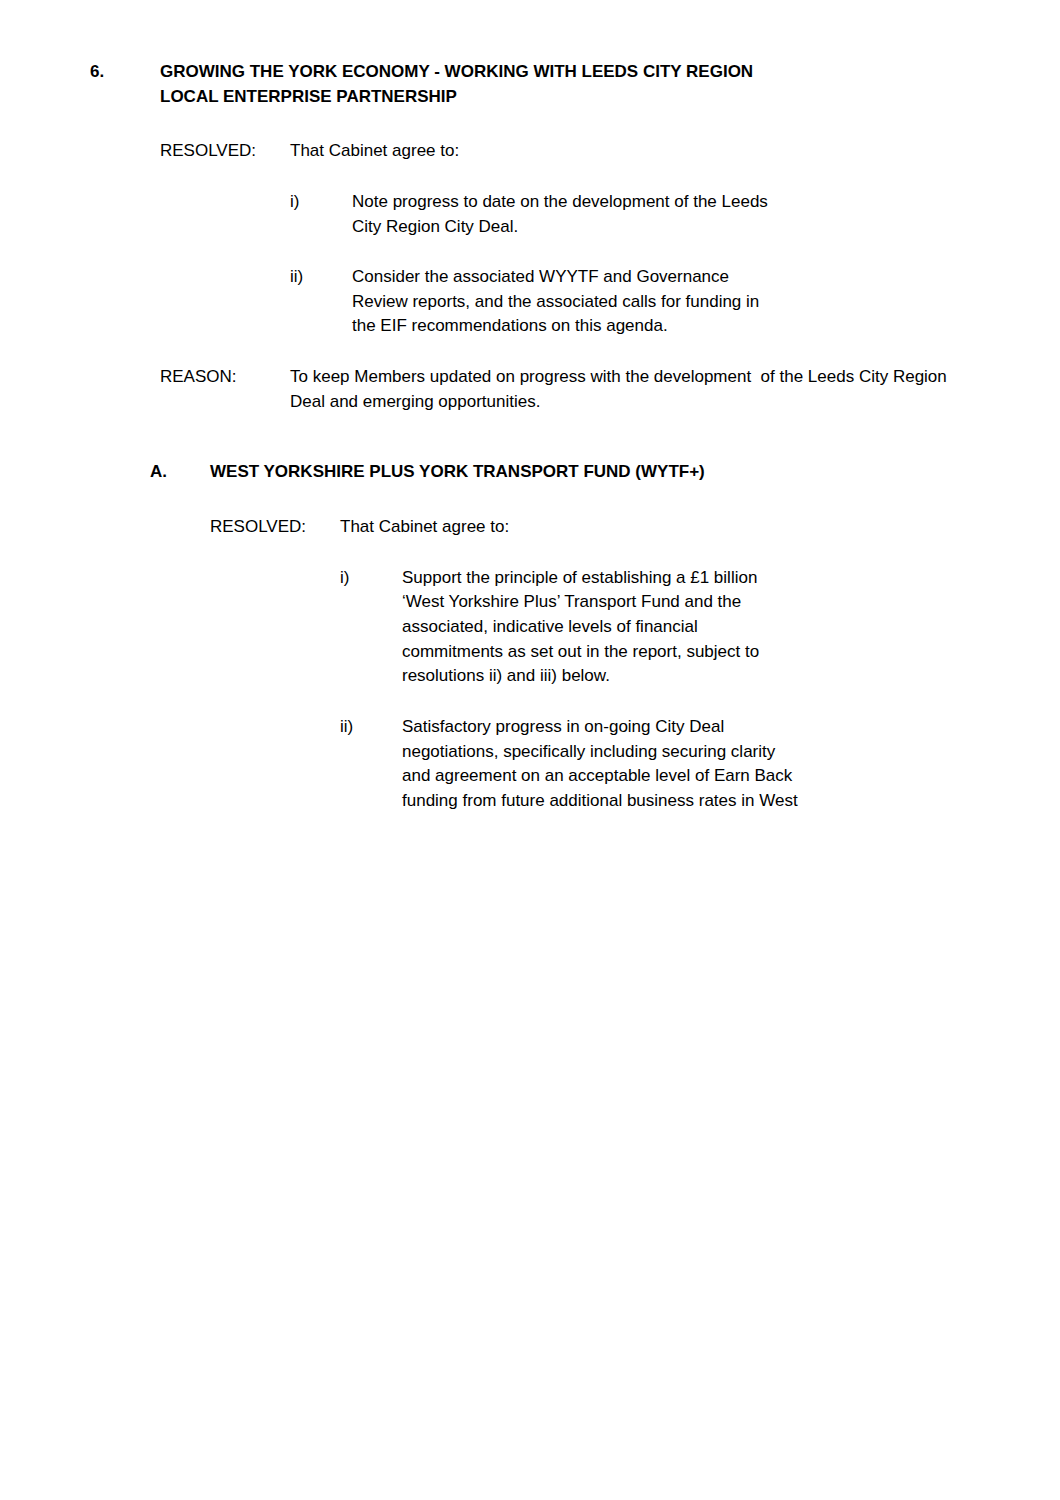6.
Growing the York Economy - Working with Leeds City Region Local Enterprise Partnership
RESOLVED:
That Cabinet agree to:
i) Note progress to date on the development of the Leeds City Region City Deal.
ii) Consider the associated WYYTF and Governance Review reports, and the associated calls for funding in the EIF recommendations on this agenda.
REASON:
To keep Members updated on progress with the development of the Leeds City Region Deal and emerging opportunities.
A.
West Yorkshire Plus York Transport Fund (WYTF+)
RESOLVED:
That Cabinet agree to:
i) Support the principle of establishing a £1 billion ‘West Yorkshire Plus’ Transport Fund and the associated, indicative levels of financial commitments as set out in the report, subject to resolutions ii) and iii) below.
ii) Satisfactory progress in on-going City Deal negotiations, specifically including securing clarity and agreement on an acceptable level of Earn Back funding from future additional business rates in West